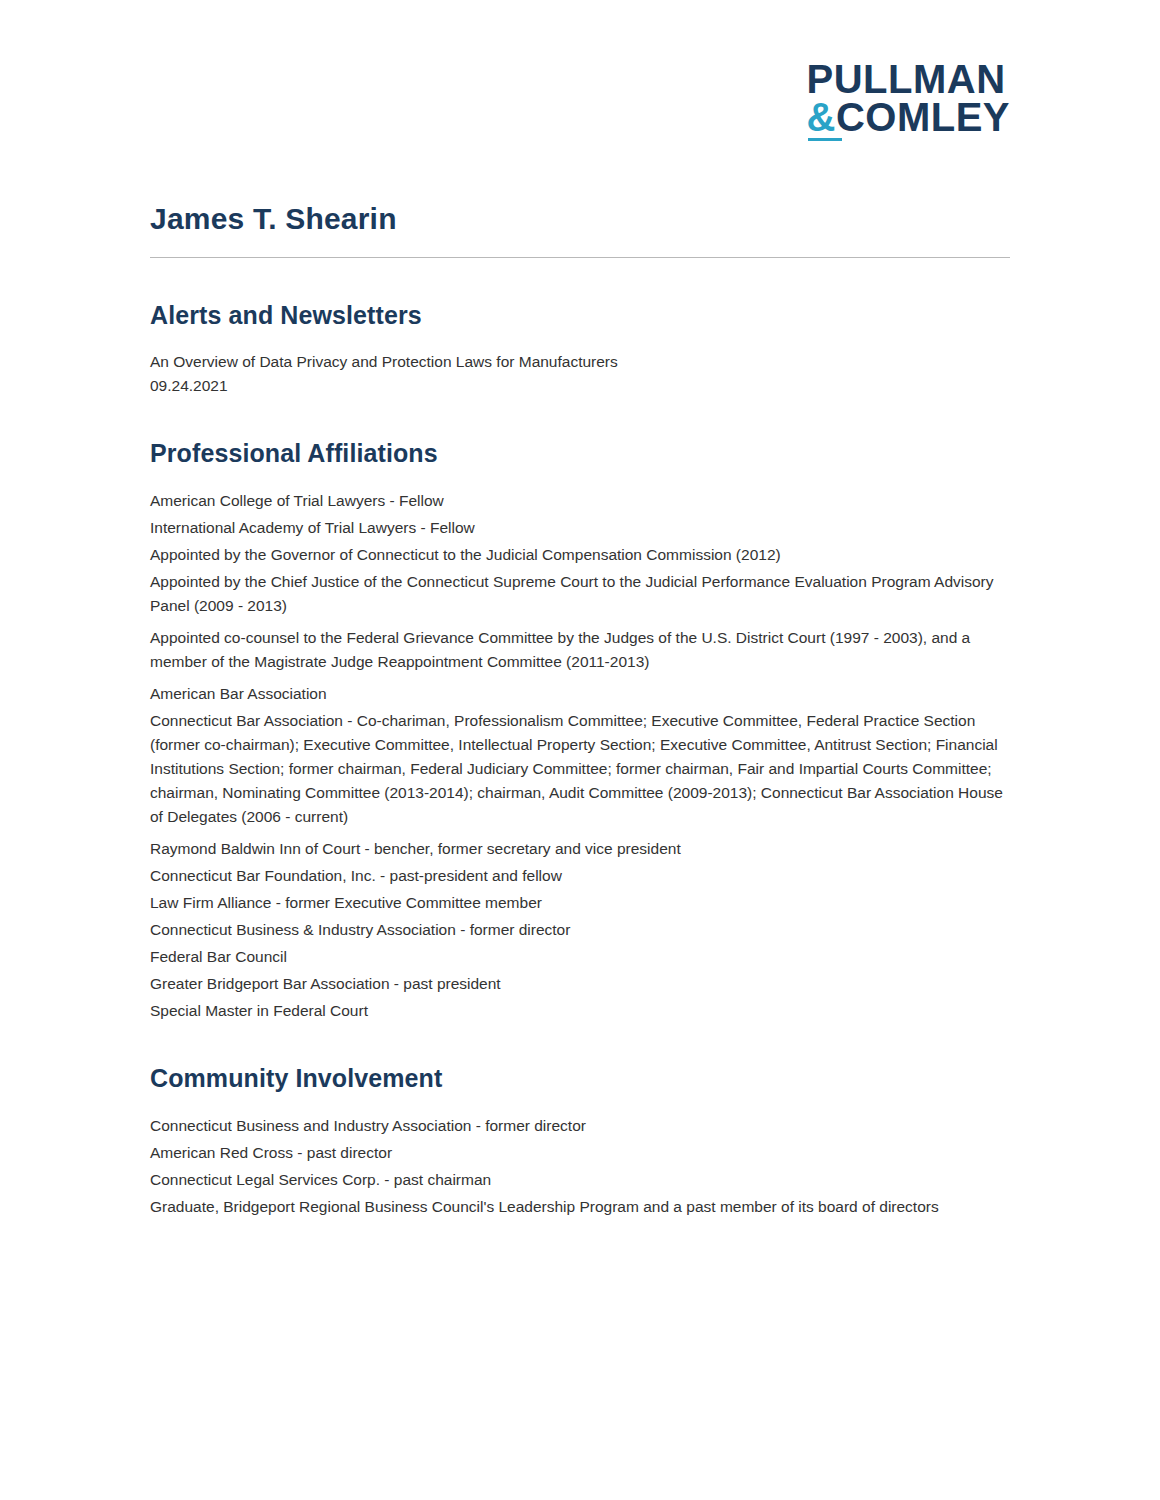PULLMAN &COMLEY
James T. Shearin
Alerts and Newsletters
An Overview of Data Privacy and Protection Laws for Manufacturers 09.24.2021
Professional Affiliations
American College of Trial Lawyers - Fellow
International Academy of Trial Lawyers - Fellow
Appointed by the Governor of Connecticut to the Judicial Compensation Commission (2012)
Appointed by the Chief Justice of the Connecticut Supreme Court to the Judicial Performance Evaluation Program Advisory Panel (2009 - 2013)
Appointed co-counsel to the Federal Grievance Committee by the Judges of the U.S. District Court (1997 - 2003), and a member of the Magistrate Judge Reappointment Committee (2011-2013)
American Bar Association
Connecticut Bar Association - Co-chariman, Professionalism Committee; Executive Committee, Federal Practice Section (former co-chairman); Executive Committee, Intellectual Property Section; Executive Committee, Antitrust Section; Financial Institutions Section; former chairman, Federal Judiciary Committee; former chairman, Fair and Impartial Courts Committee; chairman, Nominating Committee (2013-2014); chairman, Audit Committee (2009-2013); Connecticut Bar Association House of Delegates (2006 - current)
Raymond Baldwin Inn of Court - bencher, former secretary and vice president
Connecticut Bar Foundation, Inc. - past-president and fellow
Law Firm Alliance - former Executive Committee member
Connecticut Business & Industry Association - former director
Federal Bar Council
Greater Bridgeport Bar Association - past president
Special Master in Federal Court
Community Involvement
Connecticut Business and Industry Association - former director
American Red Cross - past director
Connecticut Legal Services Corp. - past chairman
Graduate, Bridgeport Regional Business Council's Leadership Program and a past member of its board of directors